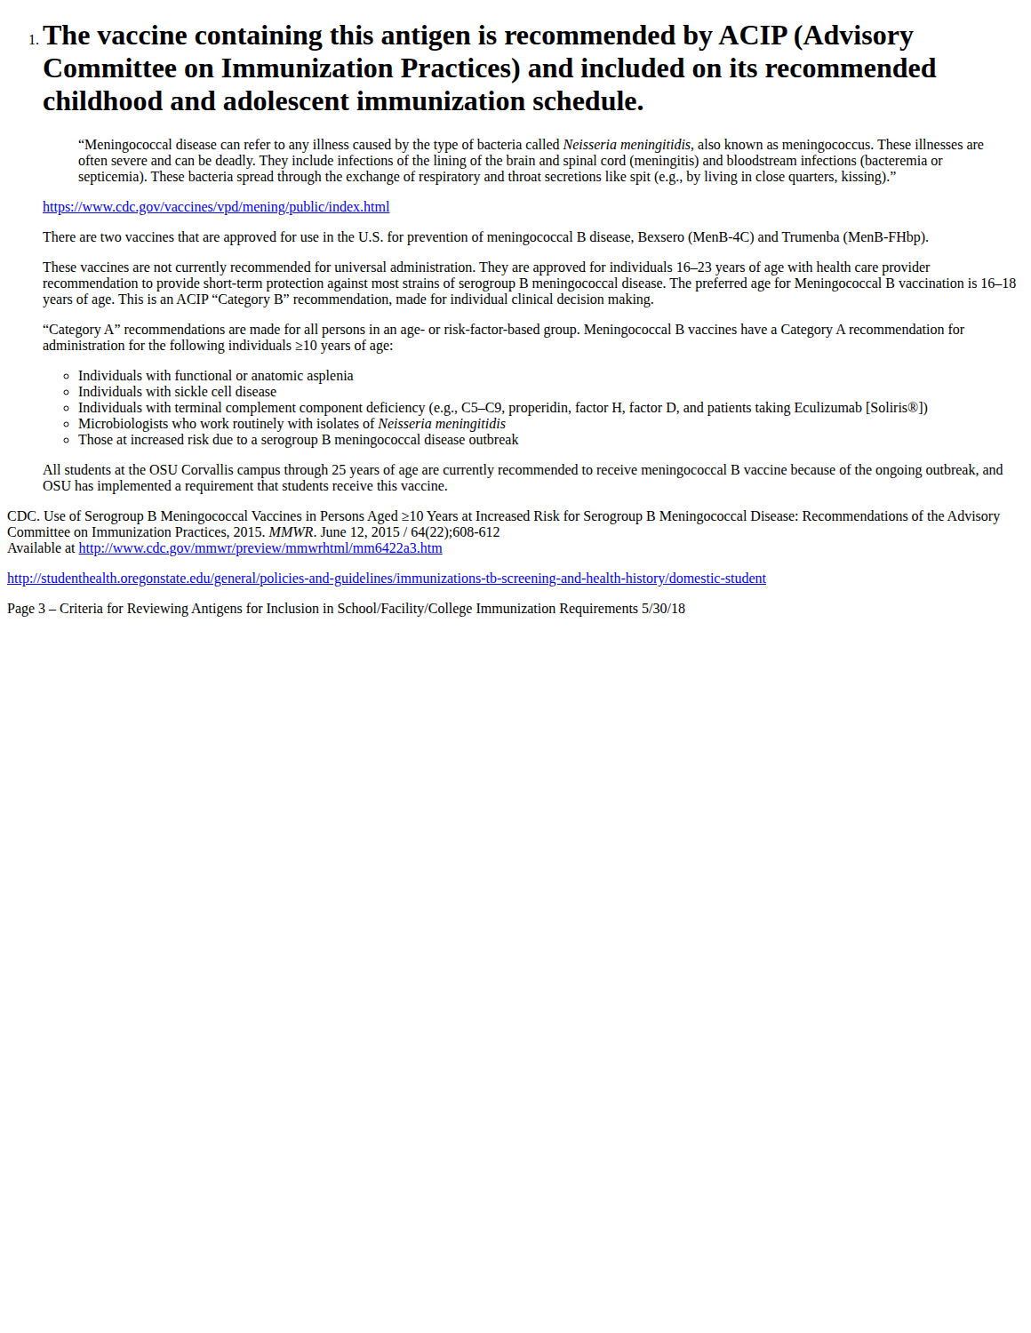The vaccine containing this antigen is recommended by ACIP (Advisory Committee on Immunization Practices) and included on its recommended childhood and adolescent immunization schedule.
“Meningococcal disease can refer to any illness caused by the type of bacteria called Neisseria meningitidis, also known as meningococcus. These illnesses are often severe and can be deadly. They include infections of the lining of the brain and spinal cord (meningitis) and bloodstream infections (bacteremia or septicemia). These bacteria spread through the exchange of respiratory and throat secretions like spit (e.g., by living in close quarters, kissing).”
https://www.cdc.gov/vaccines/vpd/mening/public/index.html
There are two vaccines that are approved for use in the U.S. for prevention of meningococcal B disease, Bexsero (MenB-4C) and Trumenba (MenB-FHbp).
These vaccines are not currently recommended for universal administration. They are approved for individuals 16–23 years of age with health care provider recommendation to provide short-term protection against most strains of serogroup B meningococcal disease. The preferred age for Meningococcal B vaccination is 16–18 years of age. This is an ACIP “Category B” recommendation, made for individual clinical decision making.
“Category A” recommendations are made for all persons in an age- or risk-factor-based group. Meningococcal B vaccines have a Category A recommendation for administration for the following individuals ≥10 years of age:
Individuals with functional or anatomic asplenia
Individuals with sickle cell disease
Individuals with terminal complement component deficiency (e.g., C5–C9, properidin, factor H, factor D, and patients taking Eculizumab [Soliris®])
Microbiologists who work routinely with isolates of Neisseria meningitidis
Those at increased risk due to a serogroup B meningococcal disease outbreak
All students at the OSU Corvallis campus through 25 years of age are currently recommended to receive meningococcal B vaccine because of the ongoing outbreak, and OSU has implemented a requirement that students receive this vaccine.
CDC. Use of Serogroup B Meningococcal Vaccines in Persons Aged ≥10 Years at Increased Risk for Serogroup B Meningococcal Disease: Recommendations of the Advisory Committee on Immunization Practices, 2015. MMWR. June 12, 2015 / 64(22);608-612
Available at http://www.cdc.gov/mmwr/preview/mmwrhtml/mm6422a3.htm
http://studenthealth.oregonstate.edu/general/policies-and-guidelines/immunizations-tb-screening-and-health-history/domestic-student
Page 3 – Criteria for Reviewing Antigens for Inclusion in School/Facility/College Immunization Requirements 5/30/18